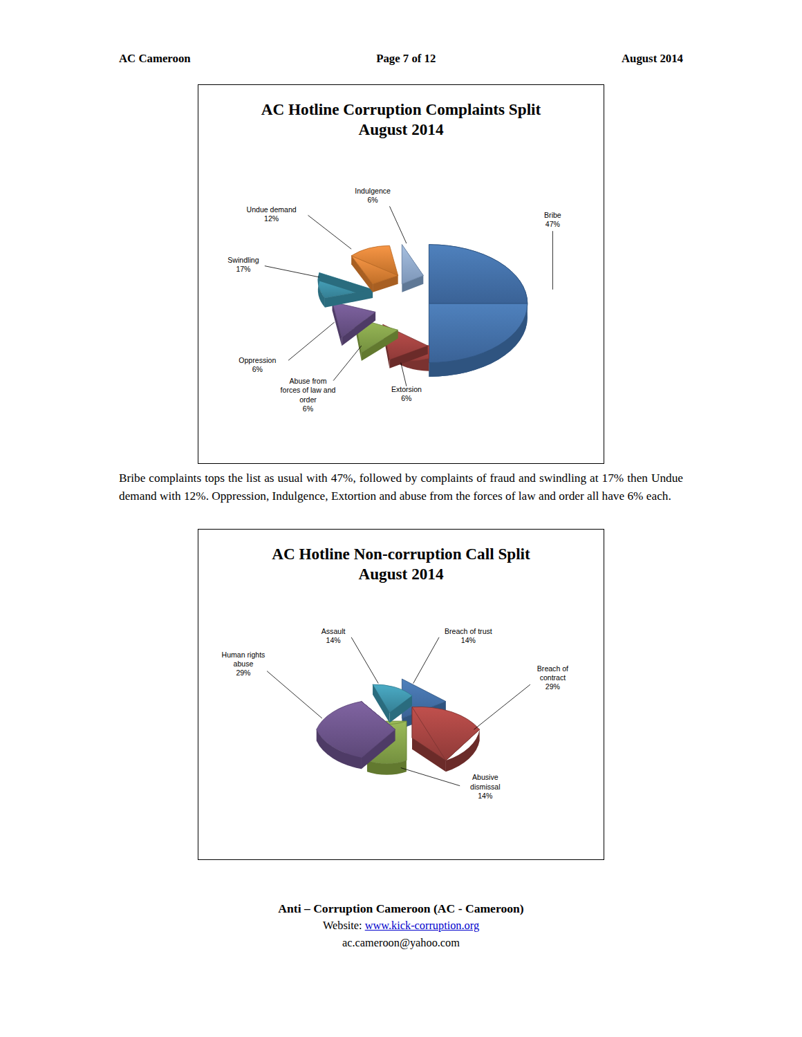AC Cameroon Page 7 of 12 August 2014
AC Hotline Corruption Complaints Split
August 2014
Indulgence 6% Undue demand 12% Swindling 17% Oppression 6% Abuse from forces of law and order 6% Extorsion 6% Bribe 47%
Bribe complaints tops the list as usual with 47%, followed by complaints of fraud and swindling at 17% then Undue demand with 12%. Oppression, Indulgence, Extortion and abuse from the forces of law and order all have 6% each.
AC Hotline Non-corruption Call Split
August 2014
Assault 14% Breach of trust 14% Human rights abuse 29% Breach of contract 29% Abusive dismissal 14%
Anti – Corruption Cameroon (AC - Cameroon)
Website: www.kick-corruption.org
ac.cameroon@yahoo.com